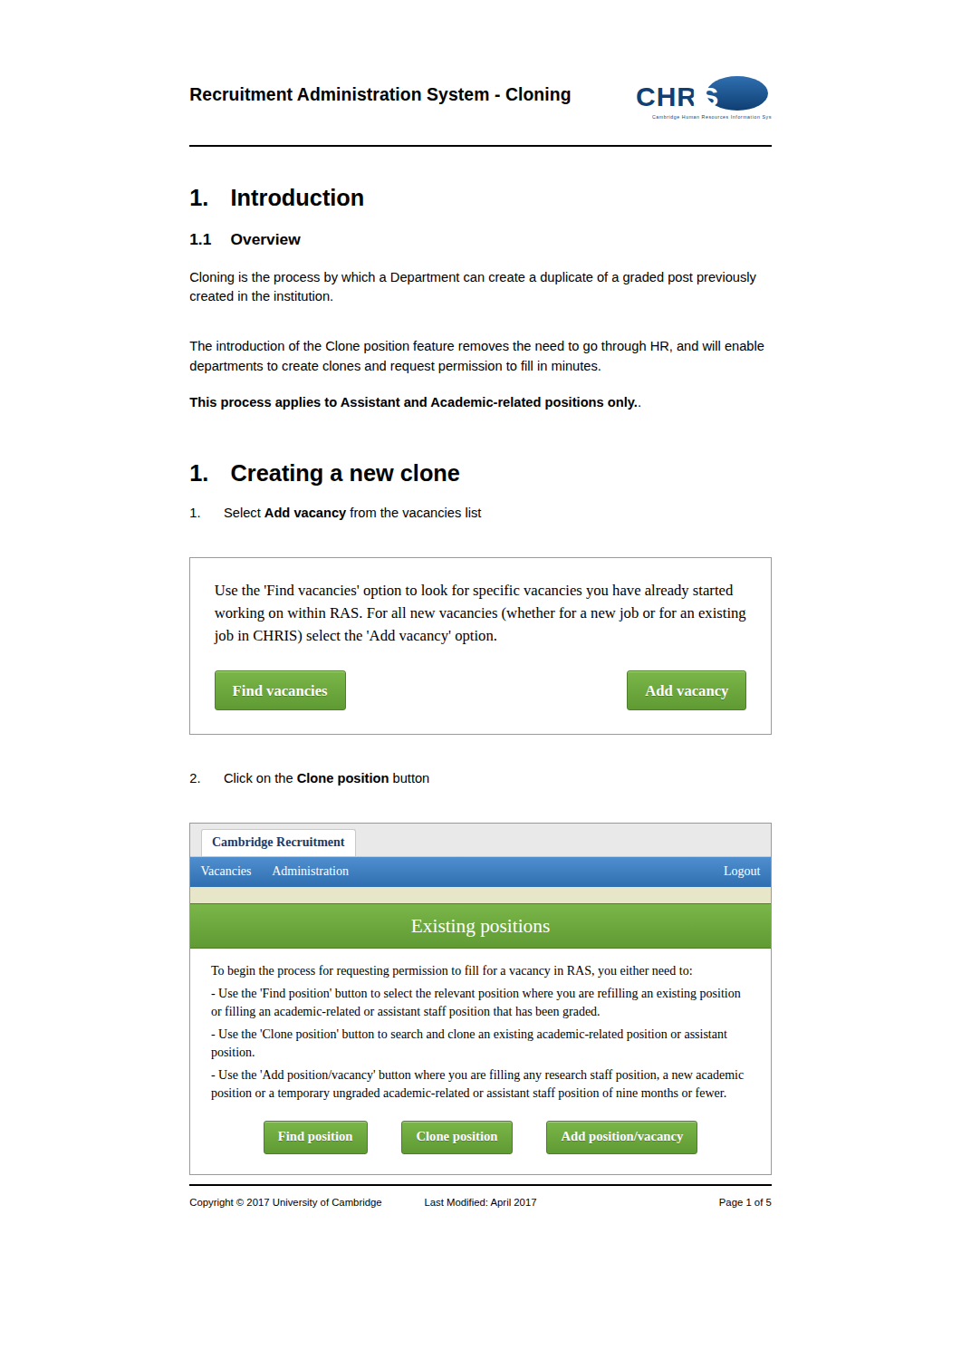Recruitment Administration System - Cloning
CHR IS Cambridge Human Resources Information System
1. Introduction
1.1 Overview
Cloning is the process by which a Department can create a duplicate of a graded post previously created in the institution.
The introduction of the Clone position feature removes the need to go through HR, and will enable departments to create clones and request permission to fill in minutes.
This process applies to Assistant and Academic-related positions only..
1. Creating a new clone
1. Select Add vacancy from the vacancies list
Use the 'Find vacancies' option to look for specific vacancies you have already started working on within RAS. For all new vacancies (whether for a new job or for an existing job in CHRIS) select the 'Add vacancy' option.
Find vacancies Add vacancy
2. Click on the Clone position button
Cambridge Recruitment
Vacancies Administration Logout
Existing positions
To begin the process for requesting permission to fill for a vacancy in RAS, you either need to:
- Use the 'Find position' button to select the relevant position where you are refilling an existing position or filling an academic-related or assistant staff position that has been graded.
- Use the 'Clone position' button to search and clone an existing academic-related position or assistant position.
- Use the 'Add position/vacancy' button where you are filling any research staff position, a new academic position or a temporary ungraded academic-related or assistant staff position of nine months or fewer.
Find position Clone position Add position/vacancy
Copyright © 2017 University of Cambridge
Last Modified: April 2017
Page 1 of 5